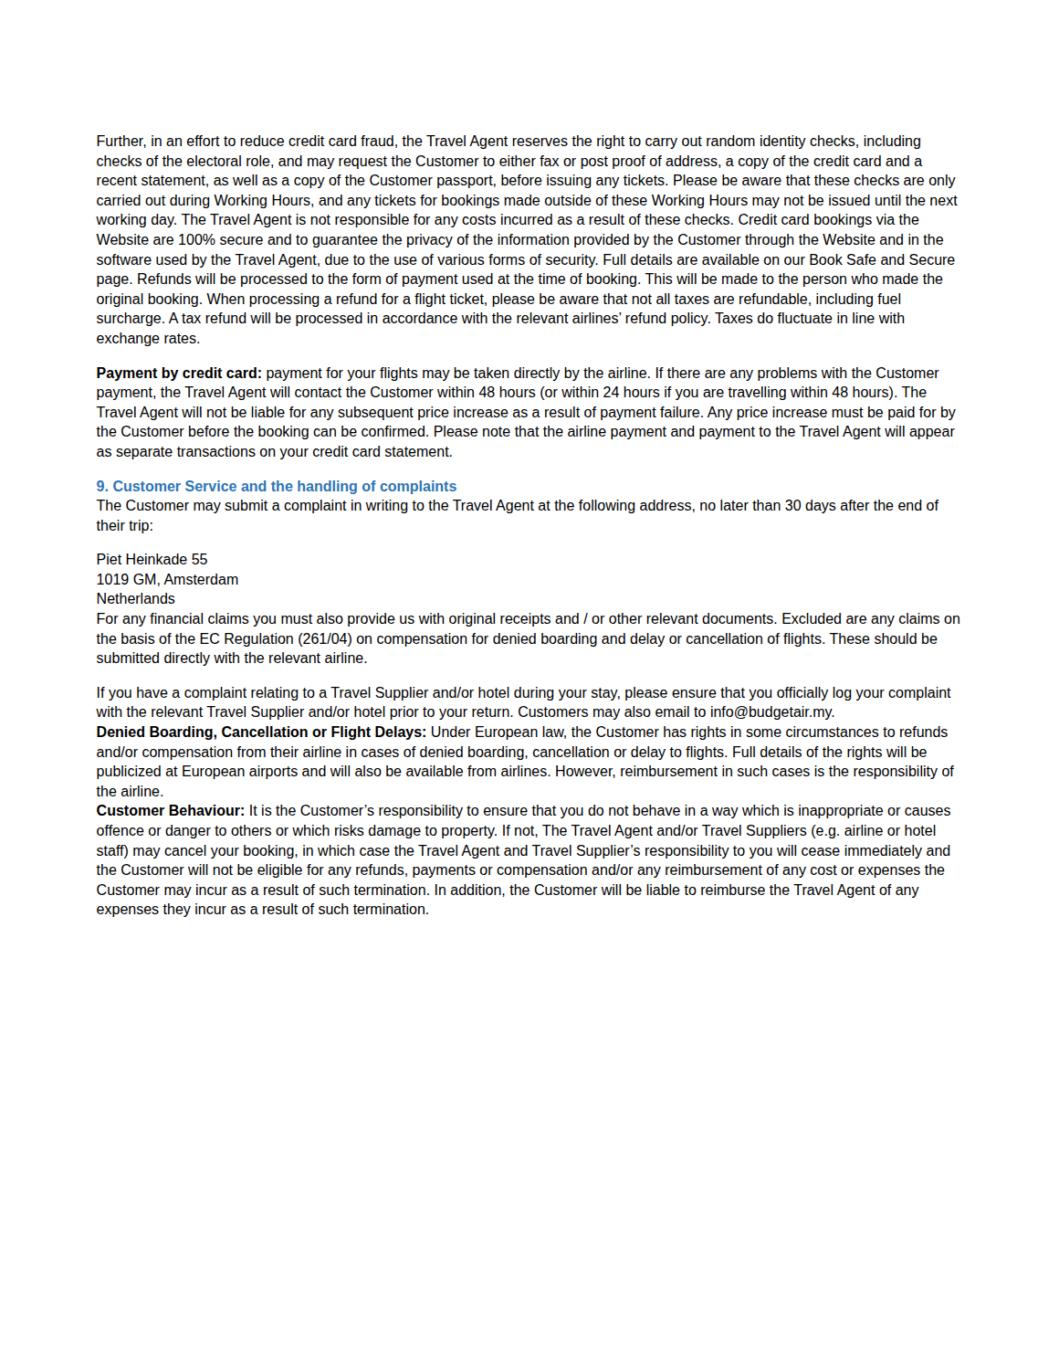Further, in an effort to reduce credit card fraud, the Travel Agent reserves the right to carry out random identity checks, including checks of the electoral role, and may request the Customer to either fax or post proof of address, a copy of the credit card and a recent statement, as well as a copy of the Customer passport, before issuing any tickets. Please be aware that these checks are only carried out during Working Hours, and any tickets for bookings made outside of these Working Hours may not be issued until the next working day. The Travel Agent is not responsible for any costs incurred as a result of these checks. Credit card bookings via the Website are 100% secure and to guarantee the privacy of the information provided by the Customer through the Website and in the software used by the Travel Agent, due to the use of various forms of security. Full details are available on our Book Safe and Secure page. Refunds will be processed to the form of payment used at the time of booking. This will be made to the person who made the original booking. When processing a refund for a flight ticket, please be aware that not all taxes are refundable, including fuel surcharge. A tax refund will be processed in accordance with the relevant airlines’ refund policy. Taxes do fluctuate in line with exchange rates.
Payment by credit card: payment for your flights may be taken directly by the airline. If there are any problems with the Customer payment, the Travel Agent will contact the Customer within 48 hours (or within 24 hours if you are travelling within 48 hours). The Travel Agent will not be liable for any subsequent price increase as a result of payment failure. Any price increase must be paid for by the Customer before the booking can be confirmed. Please note that the airline payment and payment to the Travel Agent will appear as separate transactions on your credit card statement.
9. Customer Service and the handling of complaints
The Customer may submit a complaint in writing to the Travel Agent at the following address, no later than 30 days after the end of their trip:
Piet Heinkade 55
1019 GM, Amsterdam
Netherlands
For any financial claims you must also provide us with original receipts and / or other relevant documents. Excluded are any claims on the basis of the EC Regulation (261/04) on compensation for denied boarding and delay or cancellation of flights. These should be submitted directly with the relevant airline.
If you have a complaint relating to a Travel Supplier and/or hotel during your stay, please ensure that you officially log your complaint with the relevant Travel Supplier and/or hotel prior to your return. Customers may also email to info@budgetair.my.
Denied Boarding, Cancellation or Flight Delays: Under European law, the Customer has rights in some circumstances to refunds and/or compensation from their airline in cases of denied boarding, cancellation or delay to flights. Full details of the rights will be publicized at European airports and will also be available from airlines. However, reimbursement in such cases is the responsibility of the airline.
Customer Behaviour: It is the Customer’s responsibility to ensure that you do not behave in a way which is inappropriate or causes offence or danger to others or which risks damage to property. If not, The Travel Agent and/or Travel Suppliers (e.g. airline or hotel staff) may cancel your booking, in which case the Travel Agent and Travel Supplier’s responsibility to you will cease immediately and the Customer will not be eligible for any refunds, payments or compensation and/or any reimbursement of any cost or expenses the Customer may incur as a result of such termination. In addition, the Customer will be liable to reimburse the Travel Agent of any expenses they incur as a result of such termination.